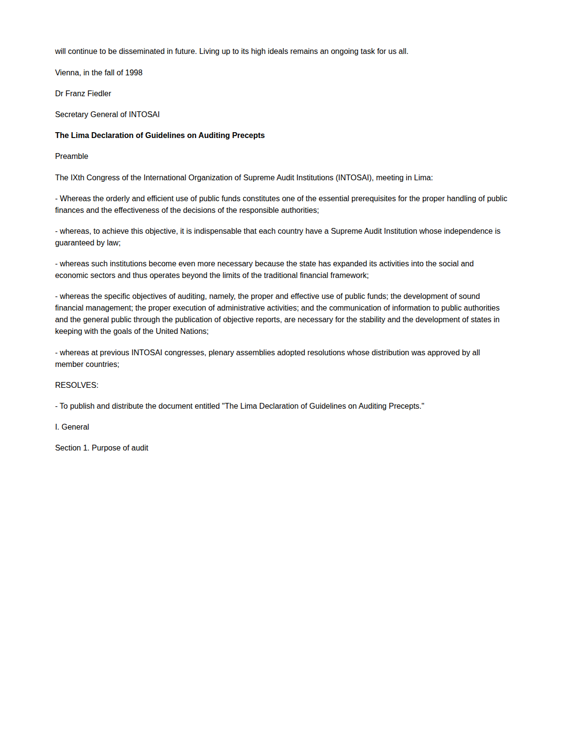will continue to be disseminated in future. Living up to its high ideals remains an ongoing task for us all.
Vienna, in the fall of 1998
Dr Franz Fiedler
Secretary General of INTOSAI
The Lima Declaration of Guidelines on Auditing Precepts
Preamble
The IXth Congress of the International Organization of Supreme Audit Institutions (INTOSAI), meeting in Lima:
- Whereas the orderly and efficient use of public funds constitutes one of the essential prerequisites for the proper handling of public finances and the effectiveness of the decisions of the responsible authorities;
- whereas, to achieve this objective, it is indispensable that each country have a Supreme Audit Institution whose independence is guaranteed by law;
- whereas such institutions become even more necessary because the state has expanded its activities into the social and economic sectors and thus operates beyond the limits of the traditional financial framework;
- whereas the specific objectives of auditing, namely, the proper and effective use of public funds; the development of sound financial management; the proper execution of administrative activities; and the communication of information to public authorities and the general public through the publication of objective reports, are necessary for the stability and the development of states in keeping with the goals of the United Nations;
- whereas at previous INTOSAI congresses, plenary assemblies adopted resolutions whose distribution was approved by all member countries;
RESOLVES:
- To publish and distribute the document entitled "The Lima Declaration of Guidelines on Auditing Precepts."
I. General
Section 1. Purpose of audit